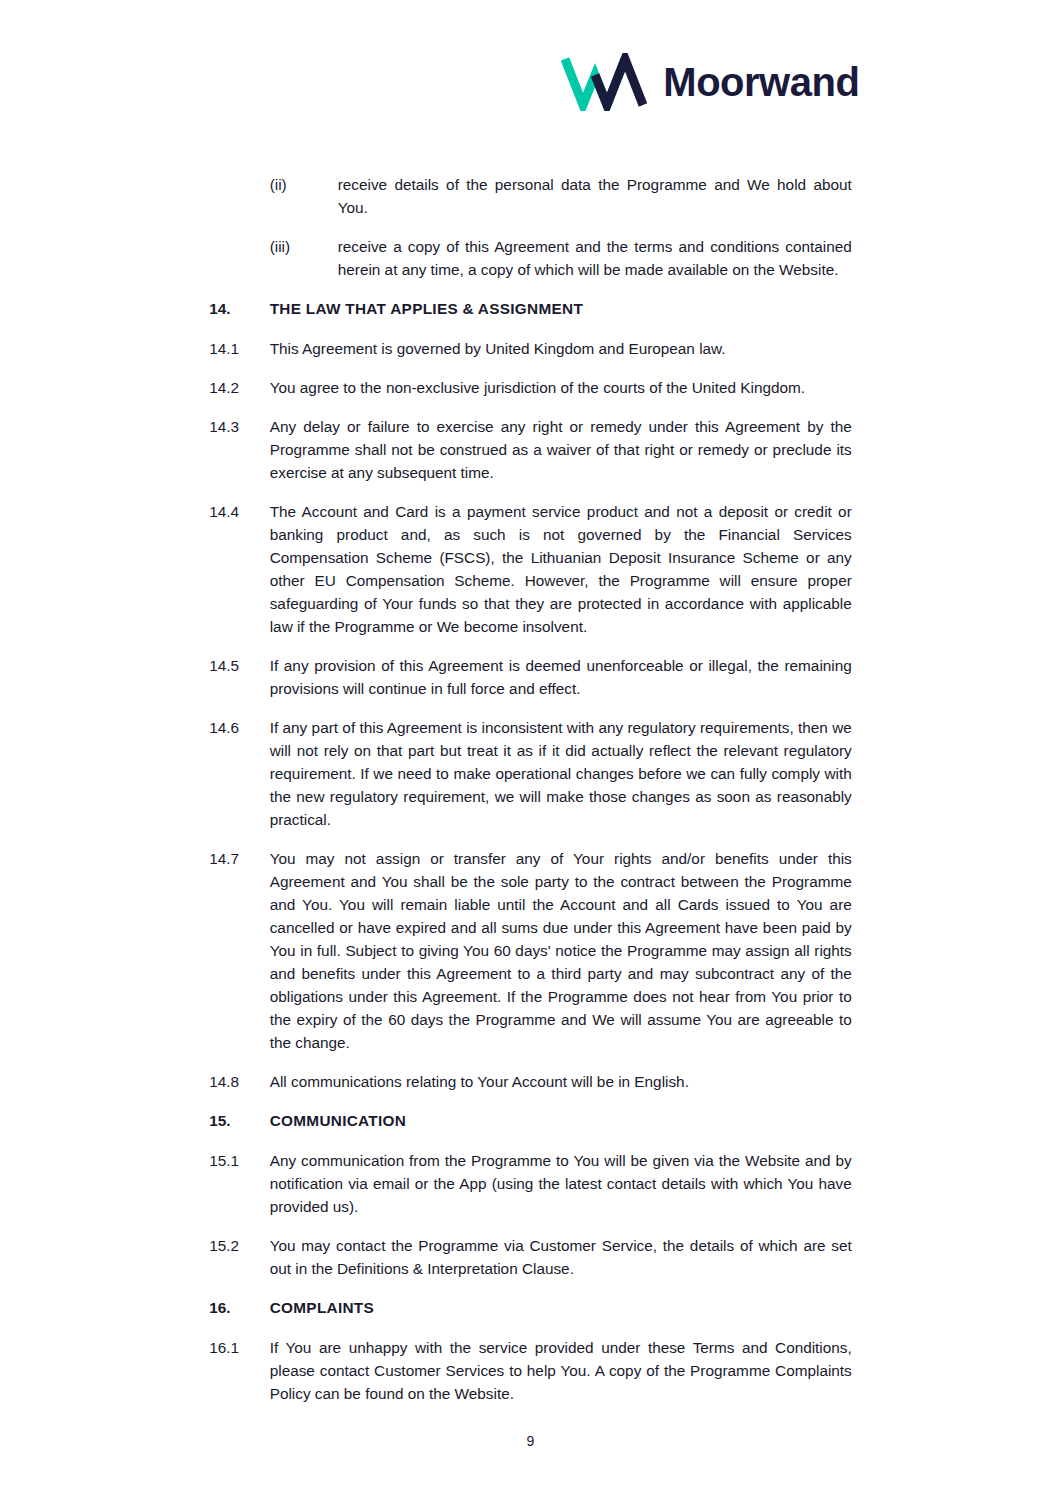Moorwand
(ii)
receive details of the personal data the Programme and We hold about You.
(iii)
receive a copy of this Agreement and the terms and conditions contained herein at any time, a copy of which will be made available on the Website.
14.
THE LAW THAT APPLIES & ASSIGNMENT
14.1
This Agreement is governed by United Kingdom and European law.
14.2
You agree to the non-exclusive jurisdiction of the courts of the United Kingdom.
14.3
Any delay or failure to exercise any right or remedy under this Agreement by the Programme shall not be construed as a waiver of that right or remedy or preclude its exercise at any subsequent time.
14.4
The Account and Card is a payment service product and not a deposit or credit or banking product and, as such is not governed by the Financial Services Compensation Scheme (FSCS), the Lithuanian Deposit Insurance Scheme or any other EU Compensation Scheme. However, the Programme will ensure proper safeguarding of Your funds so that they are protected in accordance with applicable law if the Programme or We become insolvent.
14.5
If any provision of this Agreement is deemed unenforceable or illegal, the remaining provisions will continue in full force and effect.
14.6
If any part of this Agreement is inconsistent with any regulatory requirements, then we will not rely on that part but treat it as if it did actually reflect the relevant regulatory requirement. If we need to make operational changes before we can fully comply with the new regulatory requirement, we will make those changes as soon as reasonably practical.
14.7
You may not assign or transfer any of Your rights and/or benefits under this Agreement and You shall be the sole party to the contract between the Programme and You. You will remain liable until the Account and all Cards issued to You are cancelled or have expired and all sums due under this Agreement have been paid by You in full. Subject to giving You 60 days' notice the Programme may assign all rights and benefits under this Agreement to a third party and may subcontract any of the obligations under this Agreement. If the Programme does not hear from You prior to the expiry of the 60 days the Programme and We will assume You are agreeable to the change.
14.8
All communications relating to Your Account will be in English.
15.
COMMUNICATION
15.1
Any communication from the Programme to You will be given via the Website and by notification via email or the App (using the latest contact details with which You have provided us).
15.2
You may contact the Programme via Customer Service, the details of which are set out in the Definitions & Interpretation Clause.
16.
COMPLAINTS
16.1
If You are unhappy with the service provided under these Terms and Conditions, please contact Customer Services to help You. A copy of the Programme Complaints Policy can be found on the Website.
9